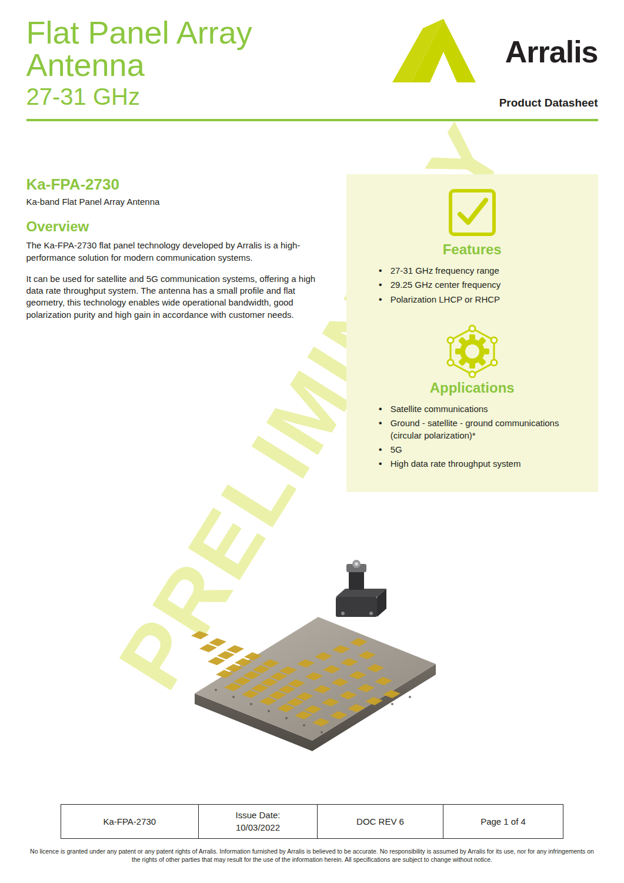PRELIMINARY
Flat Panel Array Antenna27-31 GHz
Arralis
Product Datasheet
Ka-FPA-2730
Ka-band Flat Panel Array Antenna
Overview
The Ka-FPA-2730 flat panel technology developed by Arralis is a high-performance solution for modern communication systems.
It can be used for satellite and 5G communication systems, offering a high data rate throughput system. The antenna has a small profile and flat geometry, this technology enables wide operational bandwidth, good polarization purity and high gain in accordance with customer needs.
Features
27-31 GHz frequency range
29.25 GHz center frequency
Polarization LHCP or RHCP
Applications
Satellite communications
Ground - satellite - ground communications (circular polarization)*
5G
High data rate throughput system
| Ka-FPA-2730 | Issue Date: 10/03/2022 | DOC REV 6 | Page 1 of 4 |
No licence is granted under any patent or any patent rights of Arralis. Information furnished by Arralis is believed to be accurate. No responsibility is assumed by Arralis for its use, nor for any infringements on the rights of other parties that may result for the use of the information herein. All specifications are subject to change without notice.